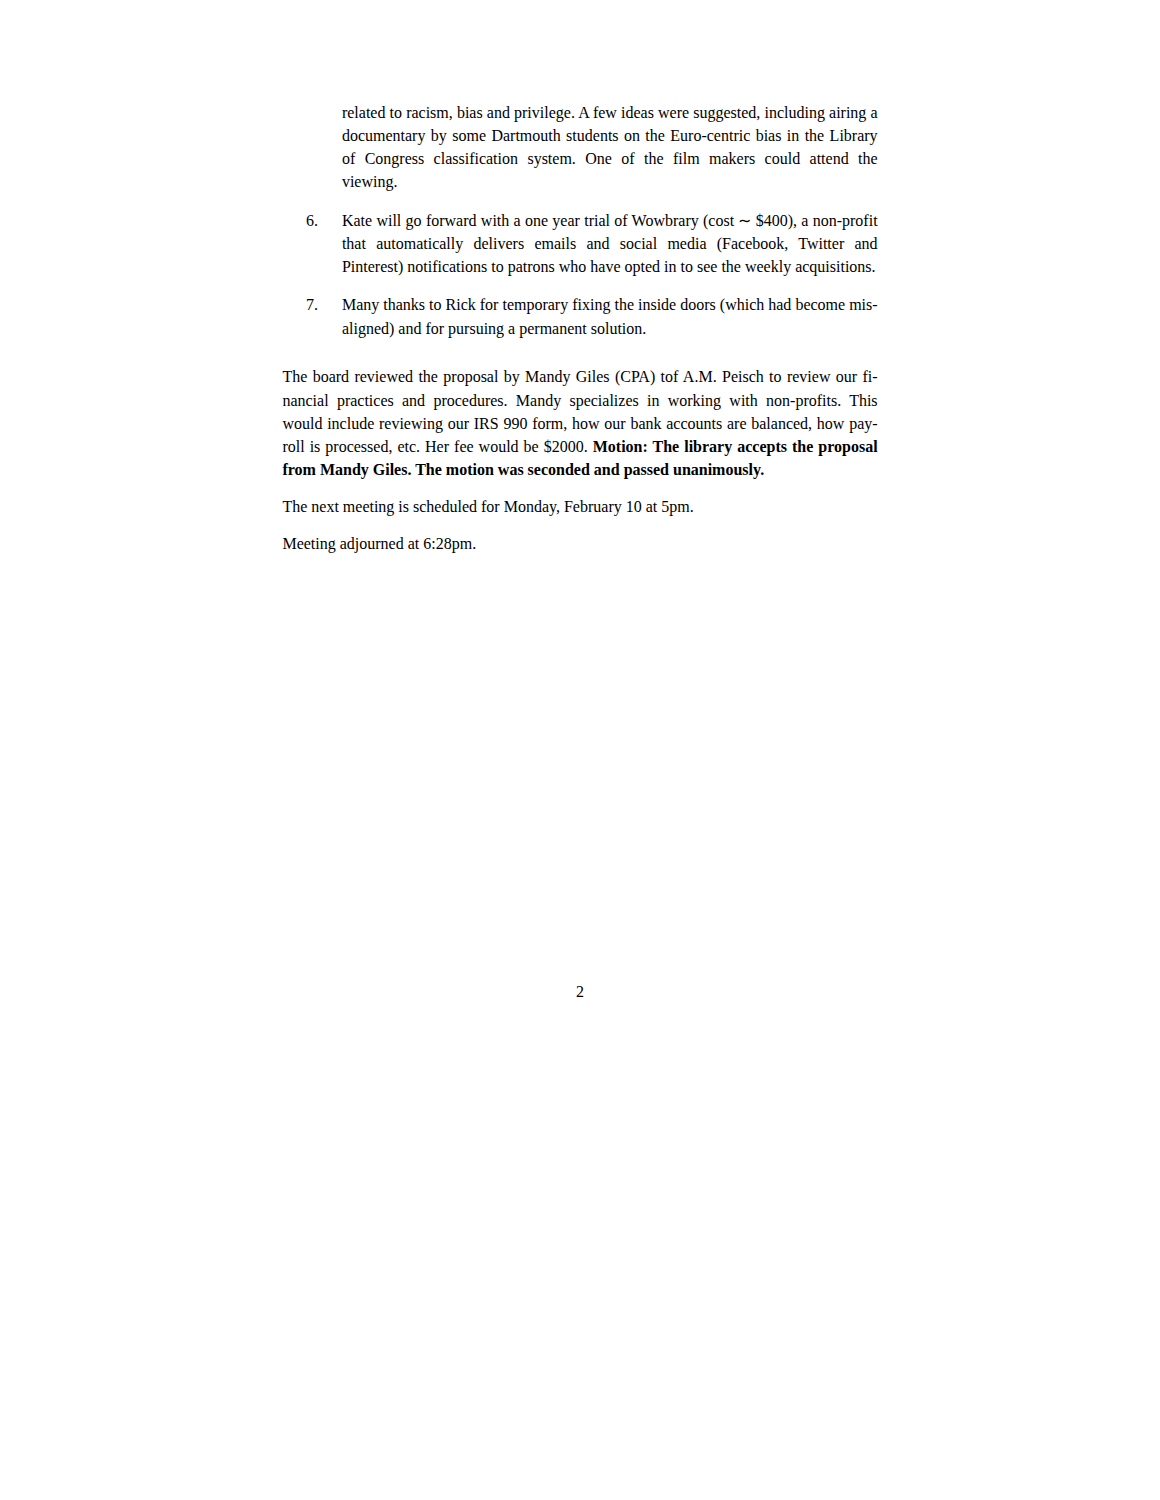related to racism, bias and privilege. A few ideas were suggested, including airing a documentary by some Dartmouth students on the Euro-centric bias in the Library of Congress classification system. One of the film makers could attend the viewing.
6. Kate will go forward with a one year trial of Wowbrary (cost ∼ $400), a non-profit that automatically delivers emails and social media (Facebook, Twitter and Pinterest) notifications to patrons who have opted in to see the weekly acquisitions.
7. Many thanks to Rick for temporary fixing the inside doors (which had become mis-aligned) and for pursuing a permanent solution.
The board reviewed the proposal by Mandy Giles (CPA) tof A.M. Peisch to review our financial practices and procedures. Mandy specializes in working with non-profits. This would include reviewing our IRS 990 form, how our bank accounts are balanced, how payroll is processed, etc. Her fee would be $2000. Motion: The library accepts the proposal from Mandy Giles. The motion was seconded and passed unanimously.
The next meeting is scheduled for Monday, February 10 at 5pm.
Meeting adjourned at 6:28pm.
2